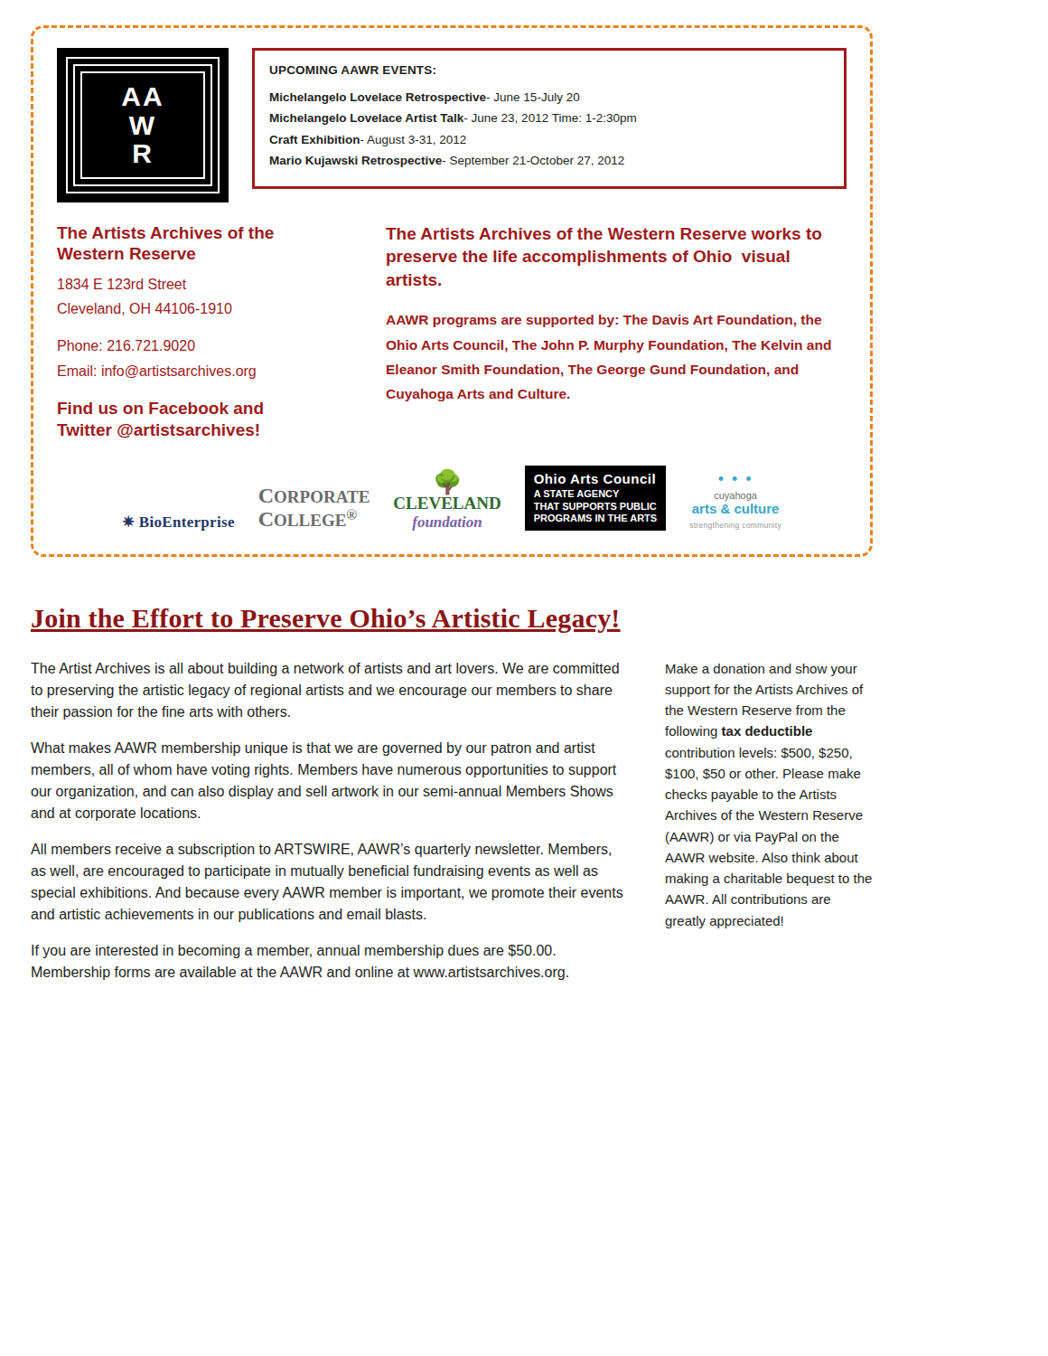AA
W
R
UPCOMING AAWR EVENTS:
Michelangelo Lovelace Retrospective- June 15-July 20
Michelangelo Lovelace Artist Talk- June 23, 2012 Time: 1-2:30pm
Craft Exhibition- August 3-31, 2012
Mario Kujawski Retrospective- September 21-October 27, 2012
The Artists Archives of the
Western Reserve
1834 E 123rd Street
Cleveland, OH 44106-1910
Phone: 216.721.9020
Email: info@artistsarchives.org
Find us on Facebook and
Twitter @artistsarchives!
The Artists Archives of the Western Reserve works to preserve the life accomplishments of Ohio visual artists.
AAWR programs are supported by: The Davis Art Foundation, the Ohio Arts Council, The John P. Murphy Foundation, The Kelvin and Eleanor Smith Foundation, The George Gund Foundation, and Cuyahoga Arts and Culture.
✷ Bio Enterprise
CORPORATE
COLLEGE®
🌳 CLEVELAND
foundation
Ohio Arts Council
A STATE AGENCY
THAT SUPPORTS PUBLIC
PROGRAMS IN THE ARTS
• • • cuyahoga
arts & culture strengthening community
Join the Effort to Preserve Ohio’s Artistic Legacy!
The Artist Archives is all about building a network of artists and art lovers. We are committed to preserving the artistic legacy of regional artists and we encourage our members to share their passion for the fine arts with others.
What makes AAWR membership unique is that we are governed by our patron and artist members, all of whom have voting rights. Members have numerous opportunities to support our organization, and can also display and sell artwork in our semi-annual Members Shows and at corporate locations.
All members receive a subscription to ARTSWIRE, AAWR’s quarterly newsletter. Members, as well, are encouraged to participate in mutually beneficial fundraising events as well as special exhibitions. And because every AAWR member is important, we promote their events and artistic achievements in our publications and email blasts.
If you are interested in becoming a member, annual membership dues are $50.00. Membership forms are available at the AAWR and online at www.artistsarchives.org.
Make a donation and show your support for the Artists Archives of the Western Reserve from the following tax deductible contribution levels: $500, $250, $100, $50 or other. Please make checks payable to the Artists Archives of the Western Reserve (AAWR) or via PayPal on the AAWR website. Also think about making a charitable bequest to the AAWR. All contributions are greatly appreciated!